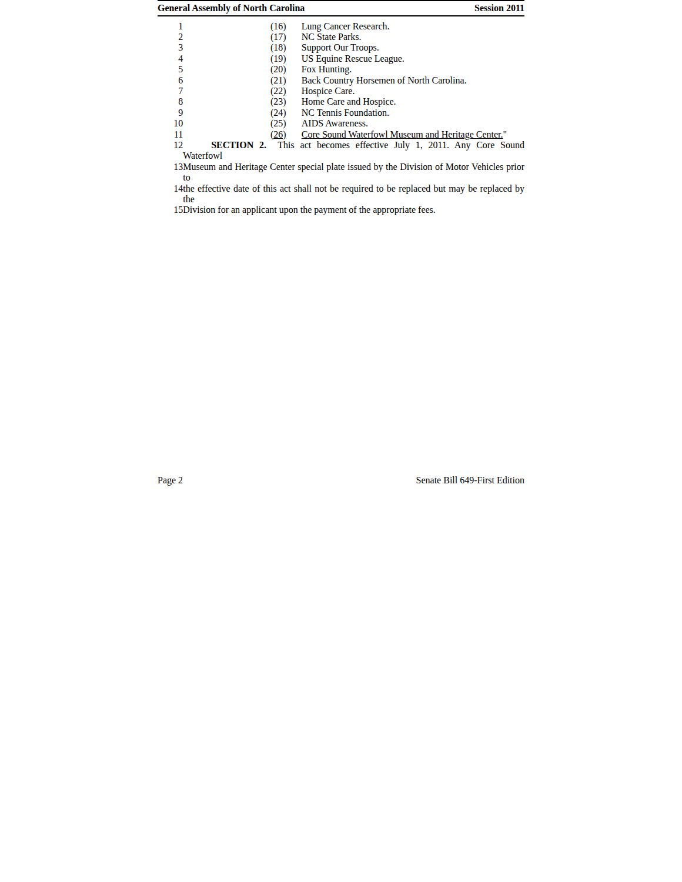General Assembly of North Carolina Session 2011
| 1 | (16) Lung Cancer Research. |
| 2 | (17) NC State Parks. |
| 3 | (18) Support Our Troops. |
| 4 | (19) US Equine Rescue League. |
| 5 | (20) Fox Hunting. |
| 6 | (21) Back Country Horsemen of North Carolina. |
| 7 | (22) Hospice Care. |
| 8 | (23) Home Care and Hospice. |
| 9 | (24) NC Tennis Foundation. |
| 10 | (25) AIDS Awareness. |
| 11 | (26) Core Sound Waterfowl Museum and Heritage Center. " |
| 12 | SECTION 2. This act becomes effective July 1, 2011. Any Core Sound Waterfowl |
| 13 | Museum and Heritage Center special plate issued by the Division of Motor Vehicles prior to |
| 14 | the effective date of this act shall not be required to be replaced but may be replaced by the |
| 15 | Division for an applicant upon the payment of the appropriate fees. |
Page 2 Senate Bill 649-First Edition